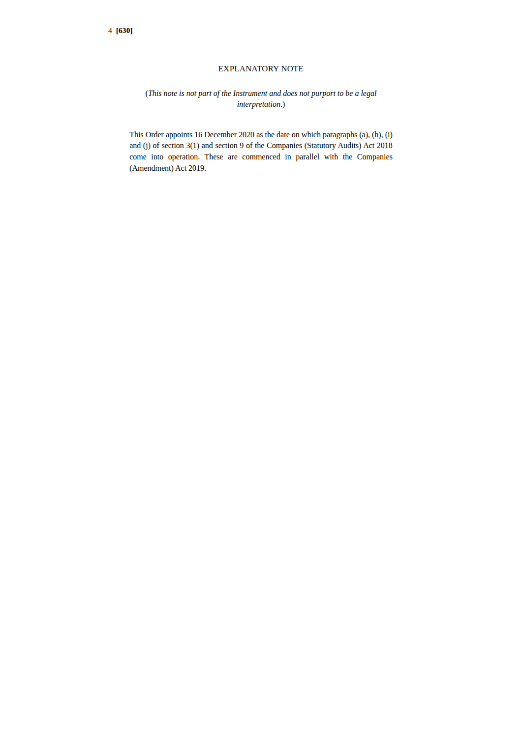4 [630]
EXPLANATORY NOTE
(This note is not part of the Instrument and does not purport to be a legal interpretation.)
This Order appoints 16 December 2020 as the date on which paragraphs (a), (h), (i) and (j) of section 3(1) and section 9 of the Companies (Statutory Audits) Act 2018 come into operation. These are commenced in parallel with the Companies (Amendment) Act 2019.